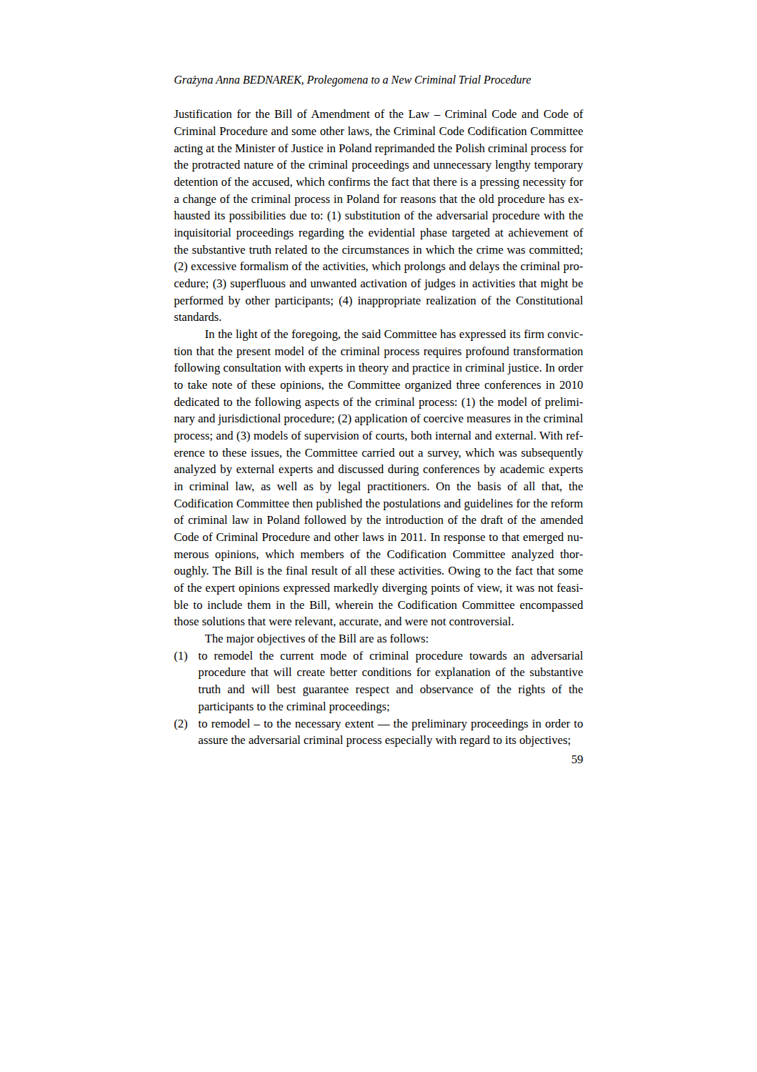Grażyna Anna BEDNAREK, Prolegomena to a New Criminal Trial Procedure
Justification for the Bill of Amendment of the Law – Criminal Code and Code of Criminal Procedure and some other laws, the Criminal Code Codification Committee acting at the Minister of Justice in Poland reprimanded the Polish criminal process for the protracted nature of the criminal proceedings and unnecessary lengthy temporary detention of the accused, which confirms the fact that there is a pressing necessity for a change of the criminal process in Poland for reasons that the old procedure has exhausted its possibilities due to: (1) substitution of the adversarial procedure with the inquisitorial proceedings regarding the evidential phase targeted at achievement of the substantive truth related to the circumstances in which the crime was committed; (2) excessive formalism of the activities, which prolongs and delays the criminal procedure; (3) superfluous and unwanted activation of judges in activities that might be performed by other participants; (4) inappropriate realization of the Constitutional standards.
In the light of the foregoing, the said Committee has expressed its firm conviction that the present model of the criminal process requires profound transformation following consultation with experts in theory and practice in criminal justice. In order to take note of these opinions, the Committee organized three conferences in 2010 dedicated to the following aspects of the criminal process: (1) the model of preliminary and jurisdictional procedure; (2) application of coercive measures in the criminal process; and (3) models of supervision of courts, both internal and external. With reference to these issues, the Committee carried out a survey, which was subsequently analyzed by external experts and discussed during conferences by academic experts in criminal law, as well as by legal practitioners. On the basis of all that, the Codification Committee then published the postulations and guidelines for the reform of criminal law in Poland followed by the introduction of the draft of the amended Code of Criminal Procedure and other laws in 2011. In response to that emerged numerous opinions, which members of the Codification Committee analyzed thoroughly. The Bill is the final result of all these activities. Owing to the fact that some of the expert opinions expressed markedly diverging points of view, it was not feasible to include them in the Bill, wherein the Codification Committee encompassed those solutions that were relevant, accurate, and were not controversial.
The major objectives of the Bill are as follows:
(1) to remodel the current mode of criminal procedure towards an adversarial procedure that will create better conditions for explanation of the substantive truth and will best guarantee respect and observance of the rights of the participants to the criminal proceedings;
(2) to remodel – to the necessary extent — the preliminary proceedings in order to assure the adversarial criminal process especially with regard to its objectives;
59